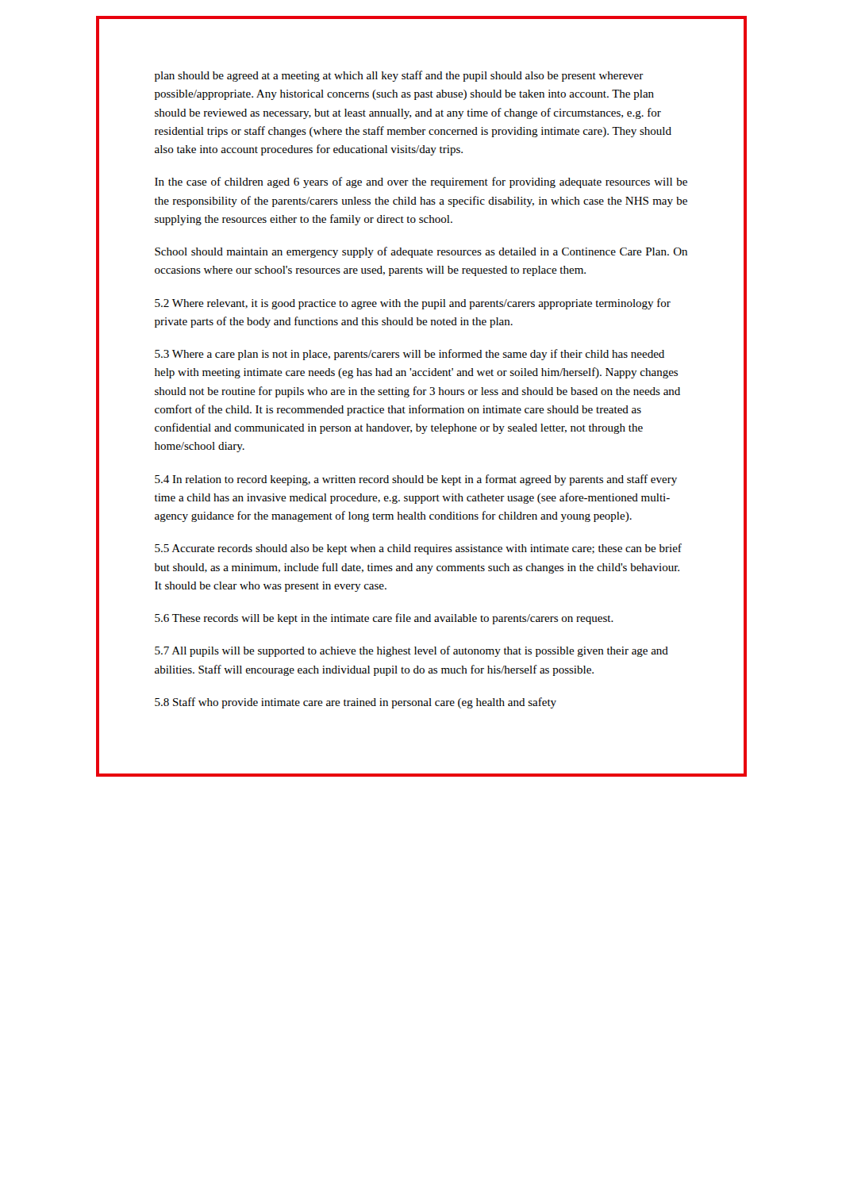plan should be agreed at a meeting at which all key staff and the pupil should also be present wherever possible/appropriate. Any historical concerns (such as past abuse) should be taken into account. The plan should be reviewed as necessary, but at least annually, and at any time of change of circumstances, e.g. for residential trips or staff changes (where the staff member concerned is providing intimate care). They should also take into account procedures for educational visits/day trips.
In the case of children aged 6 years of age and over the requirement for providing adequate resources will be the responsibility of the parents/carers unless the child has a specific disability, in which case the NHS may be supplying the resources either to the family or direct to school.
School should maintain an emergency supply of adequate resources as detailed in a Continence Care Plan. On occasions where our school's resources are used, parents will be requested to replace them.
5.2 Where relevant, it is good practice to agree with the pupil and parents/carers appropriate terminology for private parts of the body and functions and this should be noted in the plan.
5.3 Where a care plan is not in place, parents/carers will be informed the same day if their child has needed help with meeting intimate care needs (eg has had an 'accident' and wet or soiled him/herself). Nappy changes should not be routine for pupils who are in the setting for 3 hours or less and should be based on the needs and comfort of the child. It is recommended practice that information on intimate care should be treated as confidential and communicated in person at handover, by telephone or by sealed letter, not through the home/school diary.
5.4 In relation to record keeping, a written record should be kept in a format agreed by parents and staff every time a child has an invasive medical procedure, e.g. support with catheter usage (see afore-mentioned multi-agency guidance for the management of long term health conditions for children and young people).
5.5 Accurate records should also be kept when a child requires assistance with intimate care; these can be brief but should, as a minimum, include full date, times and any comments such as changes in the child's behaviour. It should be clear who was present in every case.
5.6 These records will be kept in the intimate care file and available to parents/carers on request.
5.7 All pupils will be supported to achieve the highest level of autonomy that is possible given their age and abilities. Staff will encourage each individual pupil to do as much for his/herself as possible.
5.8 Staff who provide intimate care are trained in personal care (eg health and safety